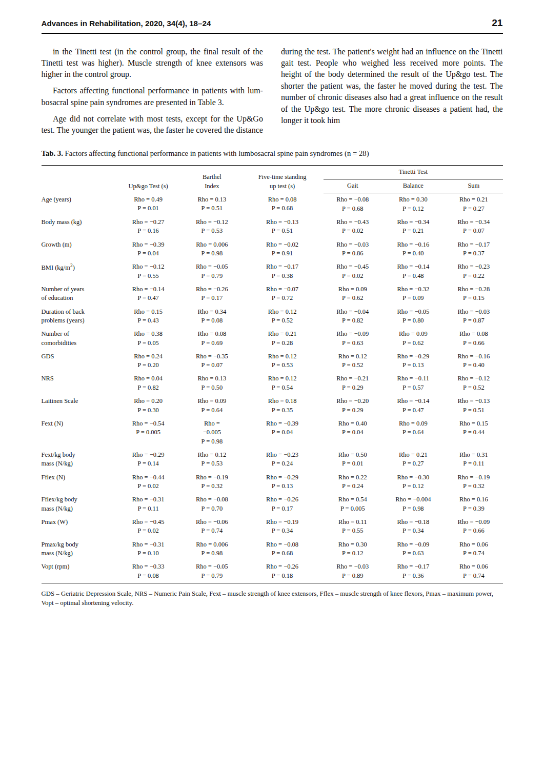Advances in Rehabilitation, 2020, 34(4), 18–24
21
in the Tinetti test (in the control group, the final result of the Tinetti test was higher). Muscle strength of knee extensors was higher in the control group.
Factors affecting functional performance in patients with lumbosacral spine pain syndromes are presented in Table 3.
Age did not correlate with most tests, except for the Up&Go test. The younger the patient was, the faster he covered the distance during the test. The patient's weight had an influence on the Tinetti gait test. People who weighed less received more points. The height of the body determined the result of the Up&go test. The shorter the patient was, the faster he moved during the test. The number of chronic diseases also had a great influence on the result of the Up&go test. The more chronic diseases a patient had, the longer it took him
Tab. 3. Factors affecting functional performance in patients with lumbosacral spine pain syndromes (n = 28)
| | Up&go Test (s) | Barthel Index | Five-time standing up test (s) | Tinetti Test |
| --- | --- | --- | --- | --- |
| Gait | Balance | Sum |
| Age (years) | Rho = 0.49 P = 0.01 | Rho = 0.13 P = 0.51 | Rho = 0.08 P = 0.68 | Rho = −0.08 P = 0.68 | Rho = 0.30 P = 0.12 | Rho = 0.21 P = 0.27 |
| Body mass (kg) | Rho = −0.27 P = 0.16 | Rho = −0.12 P = 0.53 | Rho = −0.13 P = 0.51 | Rho = −0.43 P = 0.02 | Rho = −0.34 P = 0.21 | Rho = −0.34 P = 0.07 |
| Growth (m) | Rho = −0.39 P = 0.04 | Rho = 0.006 P = 0.98 | Rho = −0.02 P = 0.91 | Rho = −0.03 P = 0.86 | Rho = −0.16 P = 0.40 | Rho = −0.17 P = 0.37 |
| BMI (kg/m 2 ) | Rho = −0.12 P = 0.55 | Rho = −0.05 P = 0.79 | Rho = −0.17 P = 0.38 | Rho = −0.45 P = 0.02 | Rho = −0.14 P = 0.48 | Rho = −0.23 P = 0.22 |
| Number of years of education | Rho = −0.14 P = 0.47 | Rho = −0.26 P = 0.17 | Rho = −0.07 P = 0.72 | Rho = 0.09 P = 0.62 | Rho = −0.32 P = 0.09 | Rho = −0.28 P = 0.15 |
| Duration of back problems (years) | Rho = 0.15 P = 0.43 | Rho = 0.34 P = 0.08 | Rho = 0.12 P = 0.52 | Rho = −0.04 P = 0.82 | Rho = −0.05 P = 0.80 | Rho = −0.03 P = 0.87 |
| Number of comorbidities | Rho = 0.38 P = 0.05 | Rho = 0.08 P = 0.69 | Rho = 0.21 P = 0.28 | Rho = −0.09 P = 0.63 | Rho = 0.09 P = 0.62 | Rho = 0.08 P = 0.66 |
| GDS | Rho = 0.24 P = 0.20 | Rho = −0.35 P = 0.07 | Rho = 0.12 P = 0.53 | Rho = 0.12 P = 0.52 | Rho = −0.29 P = 0.13 | Rho = −0.16 P = 0.40 |
| NRS | Rho = 0.04 P = 0.82 | Rho = 0.13 P = 0.50 | Rho = 0.12 P = 0.54 | Rho = −0.21 P = 0.29 | Rho = −0.11 P = 0.57 | Rho = −0.12 P = 0.52 |
| Laitinen Scale | Rho = 0.20 P = 0.30 | Rho = 0.09 P = 0.64 | Rho = 0.18 P = 0.35 | Rho = −0.20 P = 0.29 | Rho = −0.14 P = 0.47 | Rho = −0.13 P = 0.51 |
| Fext (N) | Rho = −0.54 P = 0.005 | Rho = −0.005 P = 0.98 | Rho = −0.39 P = 0.04 | Rho = 0.40 P = 0.04 | Rho = 0.09 P = 0.64 | Rho = 0.15 P = 0.44 |
| Fext/kg body mass (N/kg) | Rho = −0.29 P = 0.14 | Rho = 0.12 P = 0.53 | Rho = −0.23 P = 0.24 | Rho = 0.50 P = 0.01 | Rho = 0.21 P = 0.27 | Rho = 0.31 P = 0.11 |
| Fflex (N) | Rho = −0.44 P = 0.02 | Rho = −0.19 P = 0.32 | Rho = −0.29 P = 0.13 | Rho = 0.22 P = 0.24 | Rho = −0.30 P = 0.12 | Rho = −0.19 P = 0.32 |
| Fflex/kg body mass (N/kg) | Rho = −0.31 P = 0.11 | Rho = −0.08 P = 0.70 | Rho = −0.26 P = 0.17 | Rho = 0.54 P = 0.005 | Rho = −0.004 P = 0.98 | Rho = 0.16 P = 0.39 |
| Pmax (W) | Rho = −0.45 P = 0.02 | Rho = −0.06 P = 0.74 | Rho = −0.19 P = 0.34 | Rho = 0.11 P = 0.55 | Rho = −0.18 P = 0.34 | Rho = −0.09 P = 0.66 |
| Pmax/kg body mass (N/kg) | Rho = −0.31 P = 0.10 | Rho = 0.006 P = 0.98 | Rho = −0.08 P = 0.68 | Rho = 0.30 P = 0.12 | Rho = −0.09 P = 0.63 | Rho = 0.06 P = 0.74 |
| Vopt (rpm) | Rho = −0.33 P = 0.08 | Rho = −0.05 P = 0.79 | Rho = −0.26 P = 0.18 | Rho = −0.03 P = 0.89 | Rho = −0.17 P = 0.36 | Rho = 0.06 P = 0.74 |
GDS – Geriatric Depression Scale, NRS – Numeric Pain Scale, Fext – muscle strength of knee extensors, Fflex – muscle strength of knee flexors, Pmax – maximum power, Vopt – optimal shortening velocity.